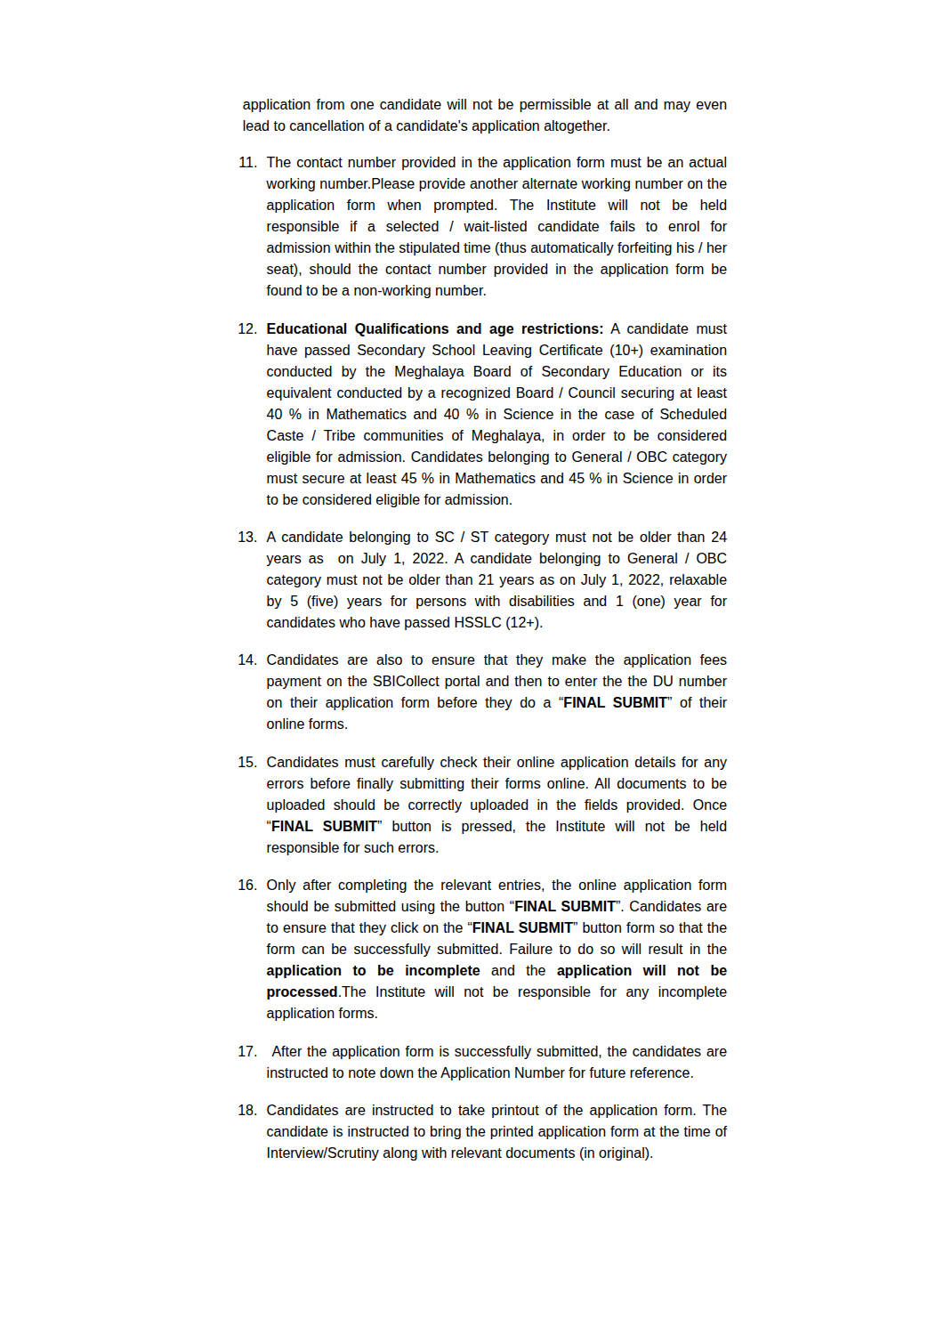application from one candidate will not be permissible at all and may even lead to cancellation of a candidate's application altogether.
The contact number provided in the application form must be an actual working number.Please provide another alternate working number on the application form when prompted. The Institute will not be held responsible if a selected / wait-listed candidate fails to enrol for admission within the stipulated time (thus automatically forfeiting his / her seat), should the contact number provided in the application form be found to be a non-working number.
Educational Qualifications and age restrictions: A candidate must have passed Secondary School Leaving Certificate (10+) examination conducted by the Meghalaya Board of Secondary Education or its equivalent conducted by a recognized Board / Council securing at least 40 % in Mathematics and 40 % in Science in the case of Scheduled Caste / Tribe communities of Meghalaya, in order to be considered eligible for admission. Candidates belonging to General / OBC category must secure at least 45 % in Mathematics and 45 % in Science in order to be considered eligible for admission.
A candidate belonging to SC / ST category must not be older than 24 years as on July 1, 2022. A candidate belonging to General / OBC category must not be older than 21 years as on July 1, 2022, relaxable by 5 (five) years for persons with disabilities and 1 (one) year for candidates who have passed HSSLC (12+).
Candidates are also to ensure that they make the application fees payment on the SBICollect portal and then to enter the the DU number on their application form before they do a “FINAL SUBMIT” of their online forms.
Candidates must carefully check their online application details for any errors before finally submitting their forms online. All documents to be uploaded should be correctly uploaded in the fields provided. Once “FINAL SUBMIT” button is pressed, the Institute will not be held responsible for such errors.
Only after completing the relevant entries, the online application form should be submitted using the button “FINAL SUBMIT”. Candidates are to ensure that they click on the “FINAL SUBMIT” button form so that the form can be successfully submitted. Failure to do so will result in the application to be incomplete and the application will not be processed.The Institute will not be responsible for any incomplete application forms.
After the application form is successfully submitted, the candidates are instructed to note down the Application Number for future reference.
Candidates are instructed to take printout of the application form. The candidate is instructed to bring the printed application form at the time of Interview/Scrutiny along with relevant documents (in original).